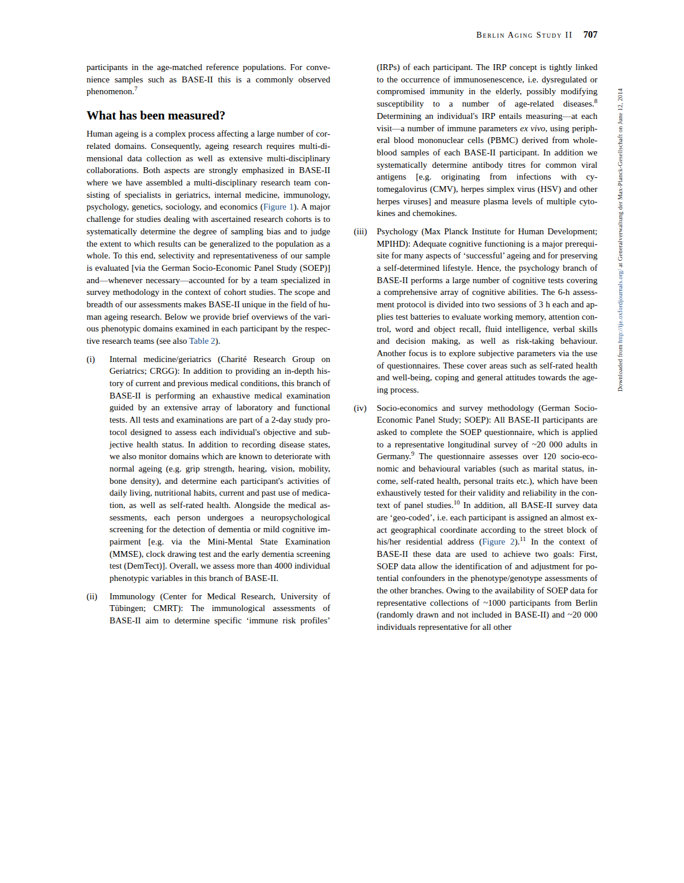Berlin Aging Study II 707
Downloaded from http://ije.oxfordjournals.org/ at Generalverwaltung der Max-Planck-Gesellschaft on June 12, 2014
participants in the age-matched reference populations. For convenience samples such as BASE-II this is a commonly observed phenomenon.7
What has been measured?
Human ageing is a complex process affecting a large number of correlated domains. Consequently, ageing research requires multi-dimensional data collection as well as extensive multi-disciplinary collaborations. Both aspects are strongly emphasized in BASE-II where we have assembled a multi-disciplinary research team consisting of specialists in geriatrics, internal medicine, immunology, psychology, genetics, sociology, and economics (Figure 1). A major challenge for studies dealing with ascertained research cohorts is to systematically determine the degree of sampling bias and to judge the extent to which results can be generalized to the population as a whole. To this end, selectivity and representativeness of our sample is evaluated [via the German Socio-Economic Panel Study (SOEP)] and—whenever necessary—accounted for by a team specialized in survey methodology in the context of cohort studies. The scope and breadth of our assessments makes BASE-II unique in the field of human ageing research. Below we provide brief overviews of the various phenotypic domains examined in each participant by the respective research teams (see also Table 2).
(i) Internal medicine/geriatrics (Charité Research Group on Geriatrics; CRGG): In addition to providing an in-depth history of current and previous medical conditions, this branch of BASE-II is performing an exhaustive medical examination guided by an extensive array of laboratory and functional tests. All tests and examinations are part of a 2-day study protocol designed to assess each individual's objective and subjective health status. In addition to recording disease states, we also monitor domains which are known to deteriorate with normal ageing (e.g. grip strength, hearing, vision, mobility, bone density), and determine each participant's activities of daily living, nutritional habits, current and past use of medication, as well as self-rated health. Alongside the medical assessments, each person undergoes a neuropsychological screening for the detection of dementia or mild cognitive impairment [e.g. via the Mini-Mental State Examination (MMSE), clock drawing test and the early dementia screening test (DemTect)]. Overall, we assess more than 4000 individual phenotypic variables in this branch of BASE-II.
(ii) Immunology (Center for Medical Research, University of Tübingen; CMRT): The immunological assessments of BASE-II aim to determine specific ‘immune risk profiles’ (IRPs) of each participant. The IRP concept is tightly linked to the occurrence of immunosenescence, i.e. dysregulated or compromised immunity in the elderly, possibly modifying susceptibility to a number of age-related diseases.8 Determining an individual's IRP entails measuring—at each visit—a number of immune parameters ex vivo, using peripheral blood mononuclear cells (PBMC) derived from whole-blood samples of each BASE-II participant. In addition we systematically determine antibody titres for common viral antigens [e.g. originating from infections with cytomegalovirus (CMV), herpes simplex virus (HSV) and other herpes viruses] and measure plasma levels of multiple cytokines and chemokines.
(iii) Psychology (Max Planck Institute for Human Development; MPIHD): Adequate cognitive functioning is a major prerequisite for many aspects of ‘successful’ ageing and for preserving a self-determined lifestyle. Hence, the psychology branch of BASE-II performs a large number of cognitive tests covering a comprehensive array of cognitive abilities. The 6-h assessment protocol is divided into two sessions of 3 h each and applies test batteries to evaluate working memory, attention control, word and object recall, fluid intelligence, verbal skills and decision making, as well as risk-taking behaviour. Another focus is to explore subjective parameters via the use of questionnaires. These cover areas such as self-rated health and well-being, coping and general attitudes towards the ageing process.
(iv) Socio-economics and survey methodology (German Socio-Economic Panel Study; SOEP): All BASE-II participants are asked to complete the SOEP questionnaire, which is applied to a representative longitudinal survey of ~20 000 adults in Germany.9 The questionnaire assesses over 120 socio-economic and behavioural variables (such as marital status, income, self-rated health, personal traits etc.), which have been exhaustively tested for their validity and reliability in the context of panel studies.10 In addition, all BASE-II survey data are ‘geo-coded’, i.e. each participant is assigned an almost exact geographical coordinate according to the street block of his/her residential address (Figure 2).11 In the context of BASE-II these data are used to achieve two goals: First, SOEP data allow the identification of and adjustment for potential confounders in the phenotype/genotype assessments of the other branches. Owing to the availability of SOEP data for representative collections of ~1000 participants from Berlin (randomly drawn and not included in BASE-II) and ~20 000 individuals representative for all other